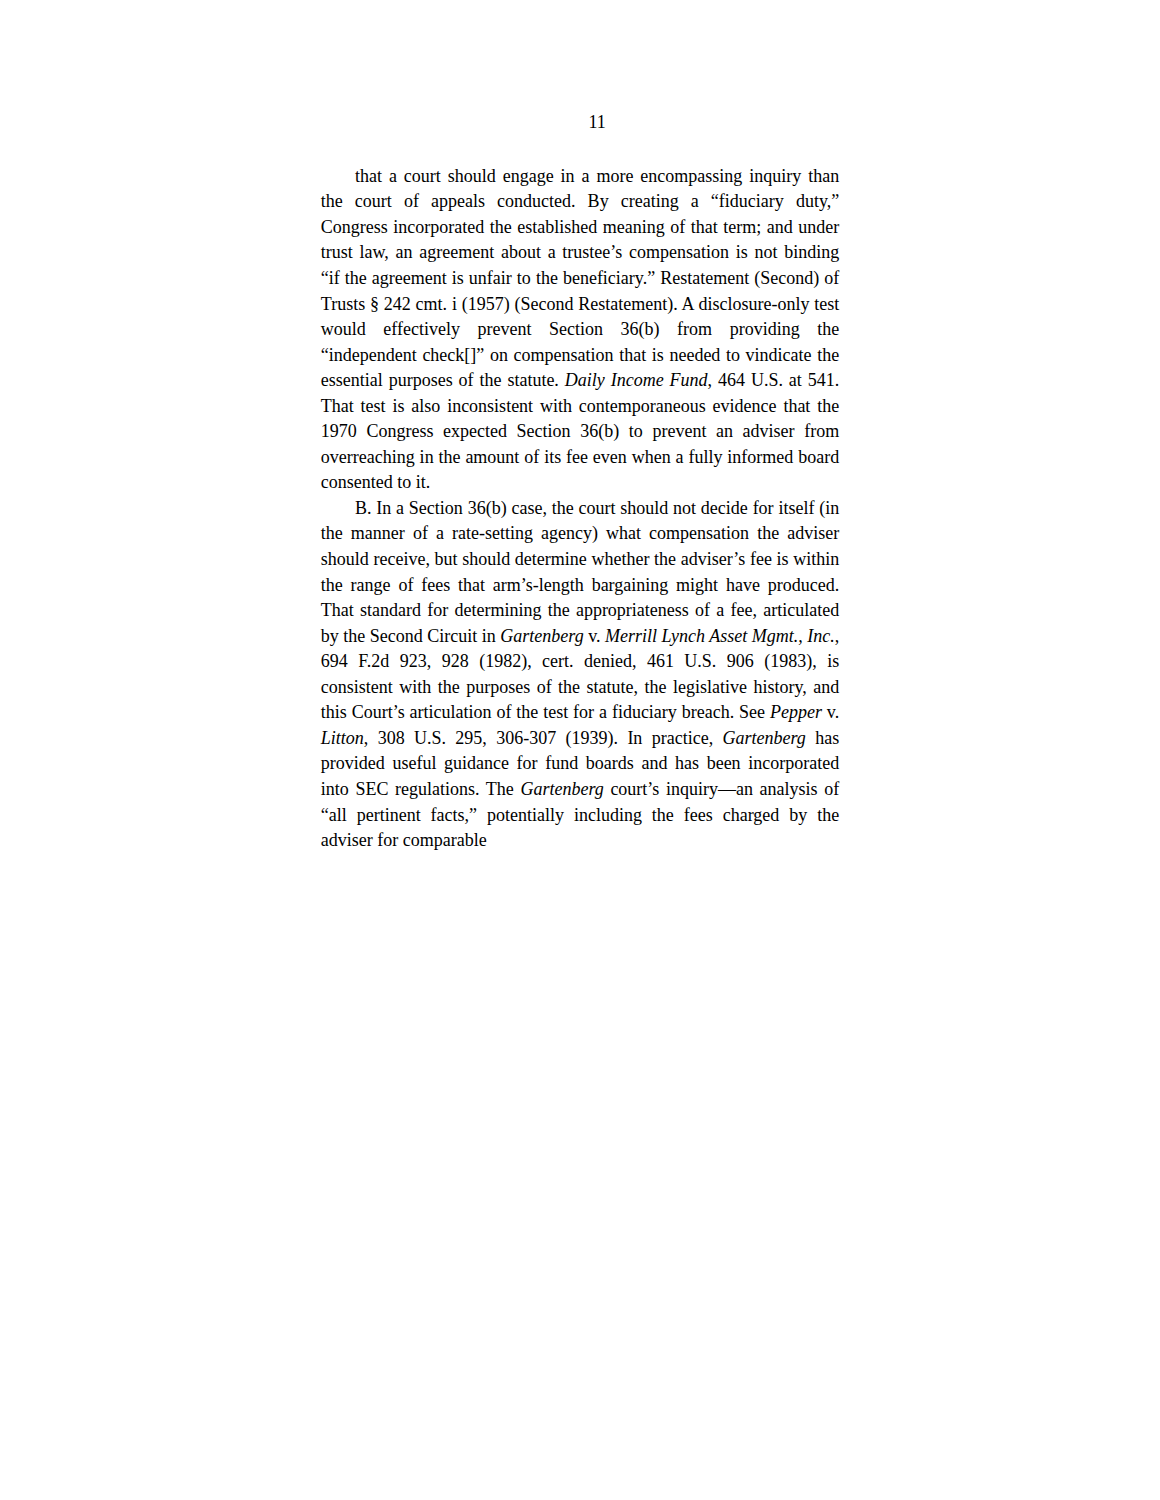11
that a court should engage in a more encompassing inquiry than the court of appeals conducted. By creating a “fiduciary duty,” Congress incorporated the established meaning of that term; and under trust law, an agreement about a trustee’s compensation is not binding “if the agreement is unfair to the beneficiary.” Restatement (Second) of Trusts § 242 cmt. i (1957) (Second Restatement). A disclosure-only test would effectively prevent Section 36(b) from providing the “independent check[]” on compensation that is needed to vindicate the essential purposes of the statute. Daily Income Fund, 464 U.S. at 541. That test is also inconsistent with contemporaneous evidence that the 1970 Congress expected Section 36(b) to prevent an adviser from overreaching in the amount of its fee even when a fully informed board consented to it.
B. In a Section 36(b) case, the court should not decide for itself (in the manner of a rate-setting agency) what compensation the adviser should receive, but should determine whether the adviser’s fee is within the range of fees that arm’s-length bargaining might have produced. That standard for determining the appropriateness of a fee, articulated by the Second Circuit in Gartenberg v. Merrill Lynch Asset Mgmt., Inc., 694 F.2d 923, 928 (1982), cert. denied, 461 U.S. 906 (1983), is consistent with the purposes of the statute, the legislative history, and this Court’s articulation of the test for a fiduciary breach. See Pepper v. Litton, 308 U.S. 295, 306-307 (1939). In practice, Gartenberg has provided useful guidance for fund boards and has been incorporated into SEC regulations. The Gartenberg court’s inquiry—an analysis of “all pertinent facts,” potentially including the fees charged by the adviser for comparable